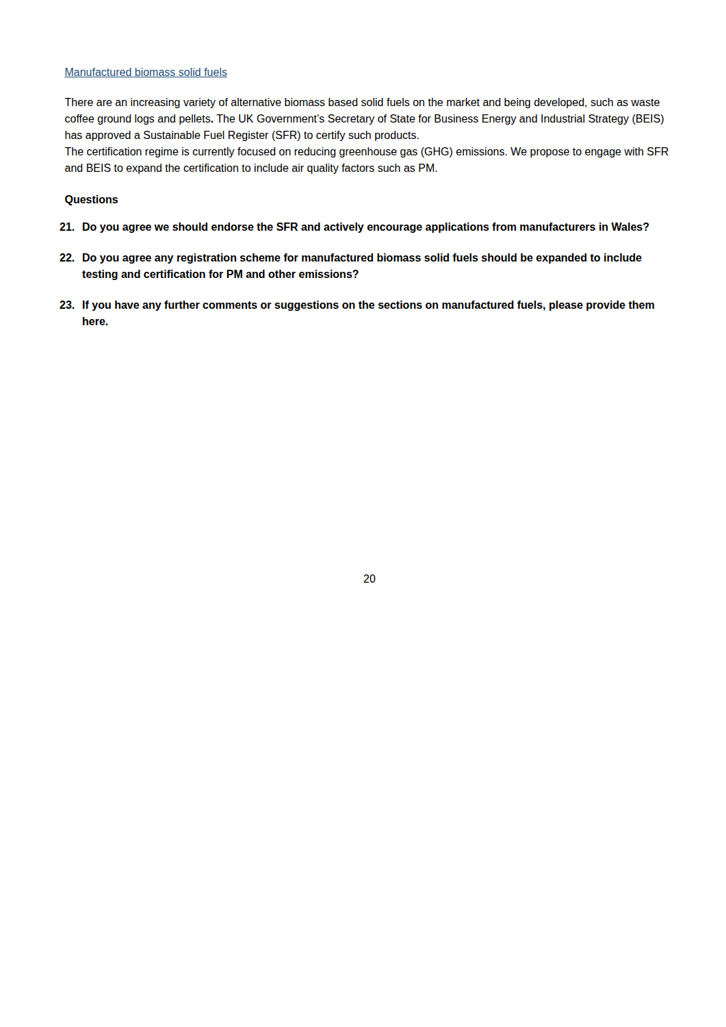Manufactured biomass solid fuels
There are an increasing variety of alternative biomass based solid fuels on the market and being developed, such as waste coffee ground logs and pellets. The UK Government’s Secretary of State for Business Energy and Industrial Strategy (BEIS) has approved a Sustainable Fuel Register (SFR) to certify such products.
The certification regime is currently focused on reducing greenhouse gas (GHG) emissions. We propose to engage with SFR and BEIS to expand the certification to include air quality factors such as PM.
Questions
Do you agree we should endorse the SFR and actively encourage applications from manufacturers in Wales?
Do you agree any registration scheme for manufactured biomass solid fuels should be expanded to include testing and certification for PM and other emissions?
If you have any further comments or suggestions on the sections on manufactured fuels, please provide them here.
20